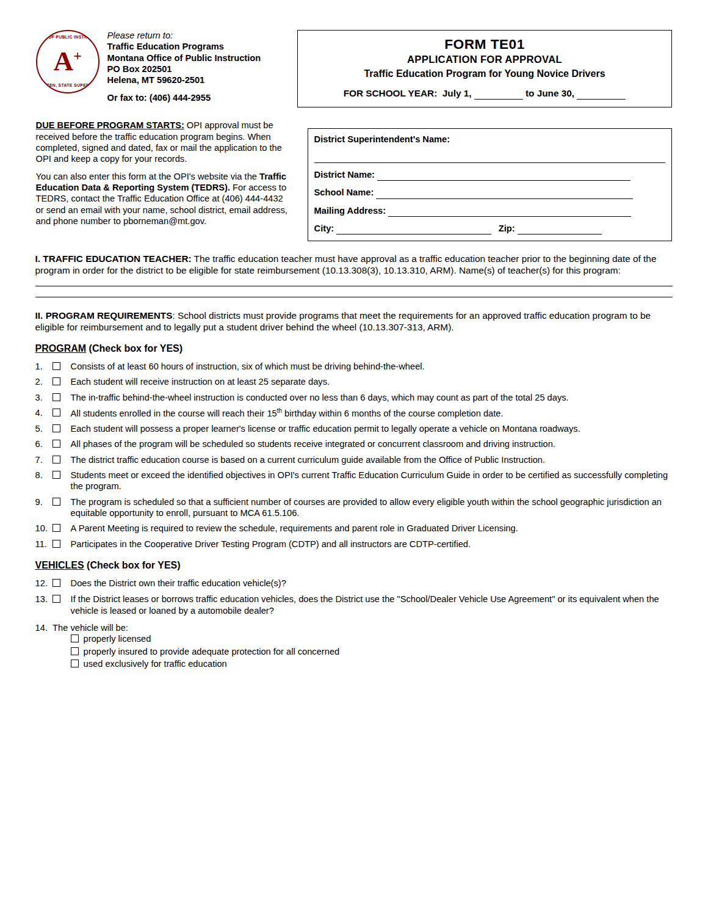| OFFICE OF PUBLIC INSTRUCTION A + ELSIE ARNTZEN, STATE SUPERINTENDENT | Please return to: Traffic Education Programs Montana Office of Public Instruction PO Box 202501 Helena, MT 59620-2501 Or fax to: (406) 444-2955 | FORM TE01 APPLICATION FOR APPROVAL Traffic Education Program for Young Novice Drivers FOR SCHOOL YEAR: July 1, to June 30, |
| DUE BEFORE PROGRAM STARTS: OPI approval must be received before the traffic education program begins. When completed, signed and dated, fax or mail the application to the OPI and keep a copy for your records. You can also enter this form at the OPI's website via the Traffic Education Data & Reporting System (TEDRS). For access to TEDRS, contact the Traffic Education Office at (406) 444-4432 or send an email with your name, school district, email address, and phone number to pborneman@mt.gov. | District Superintendent's Name: District Name: School Name: Mailing Address: City: Zip: |
I. TRAFFIC EDUCATION TEACHER: The traffic education teacher must have approval as a traffic education teacher prior to the beginning date of the program in order for the district to be eligible for state reimbursement (10.13.308(3), 10.13.310, ARM). Name(s) of teacher(s) for this program:
II. PROGRAM REQUIREMENTS: School districts must provide programs that meet the requirements for an approved traffic education program to be eligible for reimbursement and to legally put a student driver behind the wheel (10.13.307-313, ARM).
PROGRAM (Check box for YES)
1. Consists of at least 60 hours of instruction, six of which must be driving behind-the-wheel.
2. Each student will receive instruction on at least 25 separate days.
3. The in-traffic behind-the-wheel instruction is conducted over no less than 6 days, which may count as part of the total 25 days.
4. All students enrolled in the course will reach their 15th birthday within 6 months of the course completion date.
5. Each student will possess a proper learner's license or traffic education permit to legally operate a vehicle on Montana roadways.
6. All phases of the program will be scheduled so students receive integrated or concurrent classroom and driving instruction.
7. The district traffic education course is based on a current curriculum guide available from the Office of Public Instruction.
8. Students meet or exceed the identified objectives in OPI's current Traffic Education Curriculum Guide in order to be certified as successfully completing the program.
9. The program is scheduled so that a sufficient number of courses are provided to allow every eligible youth within the school geographic jurisdiction an equitable opportunity to enroll, pursuant to MCA 61.5.106.
10. A Parent Meeting is required to review the schedule, requirements and parent role in Graduated Driver Licensing.
11. Participates in the Cooperative Driver Testing Program (CDTP) and all instructors are CDTP-certified.
VEHICLES (Check box for YES)
12. Does the District own their traffic education vehicle(s)?
13. If the District leases or borrows traffic education vehicles, does the District use the "School/Dealer Vehicle Use Agreement" or its equivalent when the vehicle is leased or loaned by a automobile dealer?
14. The vehicle will be:
properly licensed
properly insured to provide adequate protection for all concerned
used exclusively for traffic education